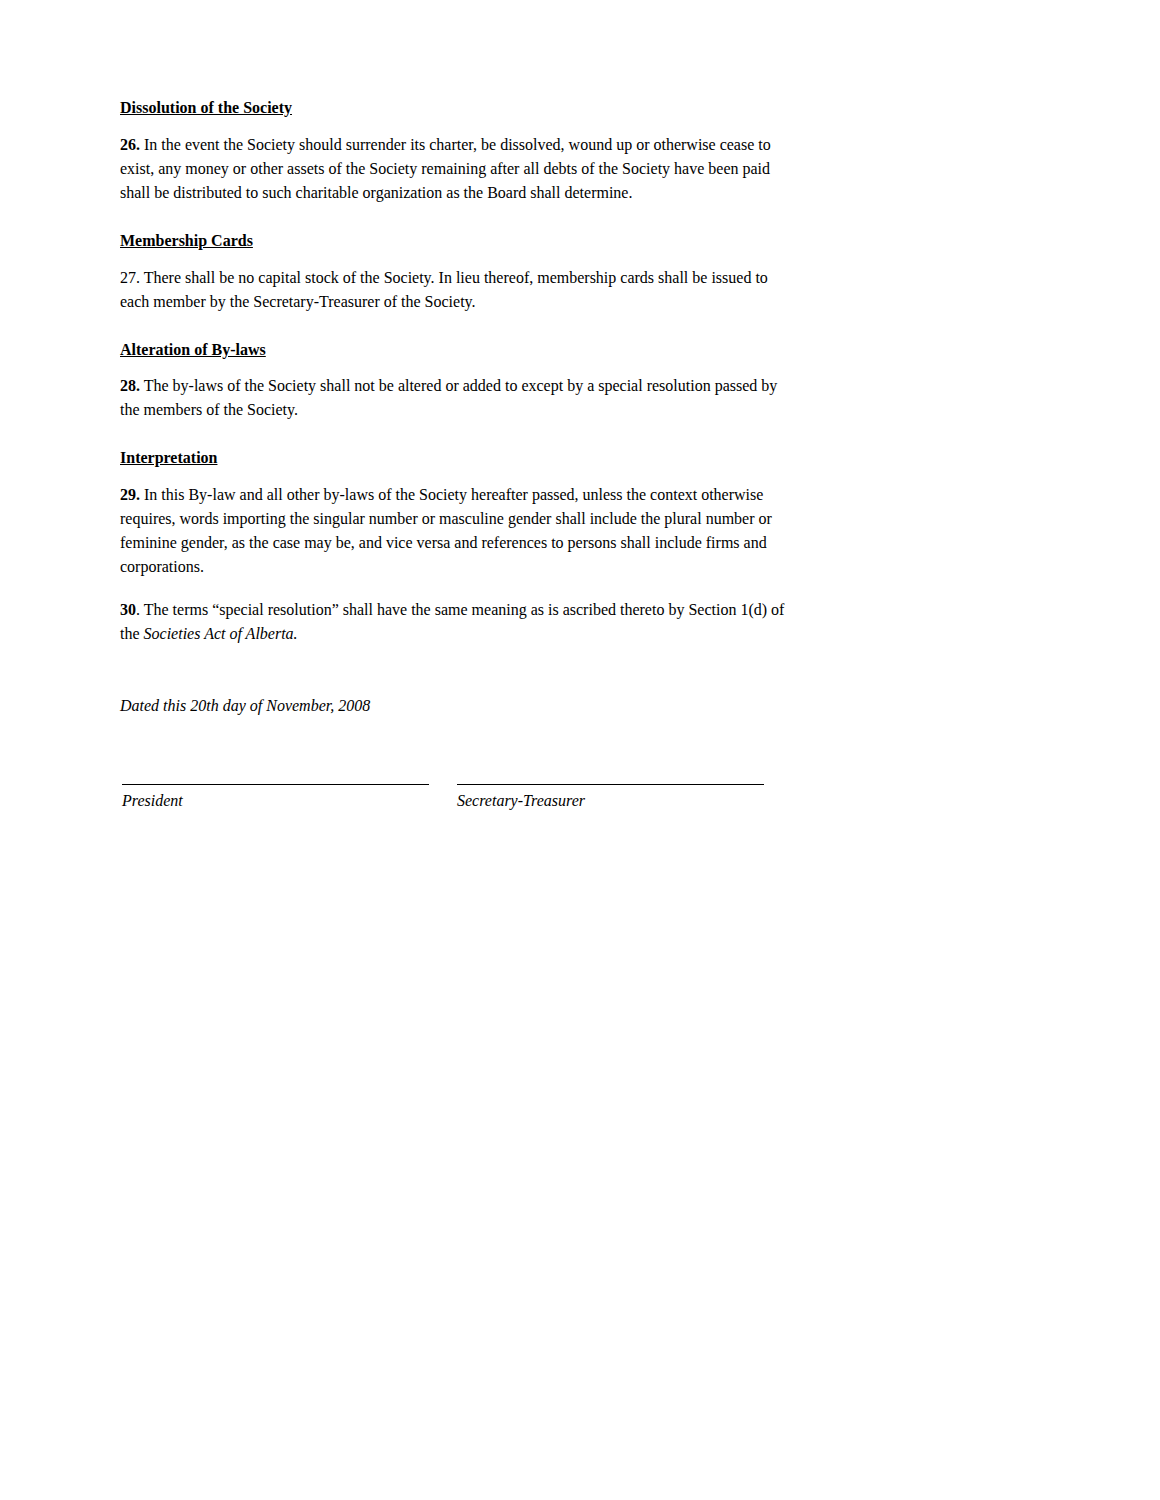Dissolution of the Society
26. In the event the Society should surrender its charter, be dissolved, wound up or otherwise cease to exist, any money or other assets of the Society remaining after all debts of the Society have been paid shall be distributed to such charitable organization as the Board shall determine.
Membership Cards
27. There shall be no capital stock of the Society. In lieu thereof, membership cards shall be issued to each member by the Secretary-Treasurer of the Society.
Alteration of By-laws
28. The by-laws of the Society shall not be altered or added to except by a special resolution passed by the members of the Society.
Interpretation
29. In this By-law and all other by-laws of the Society hereafter passed, unless the context otherwise requires, words importing the singular number or masculine gender shall include the plural number or feminine gender, as the case may be, and vice versa and references to persons shall include firms and corporations.
30. The terms “special resolution” shall have the same meaning as is ascribed thereto by Section 1(d) of the Societies Act of Alberta.
Dated this 20th day of November, 2008
| President | Secretary-Treasurer |